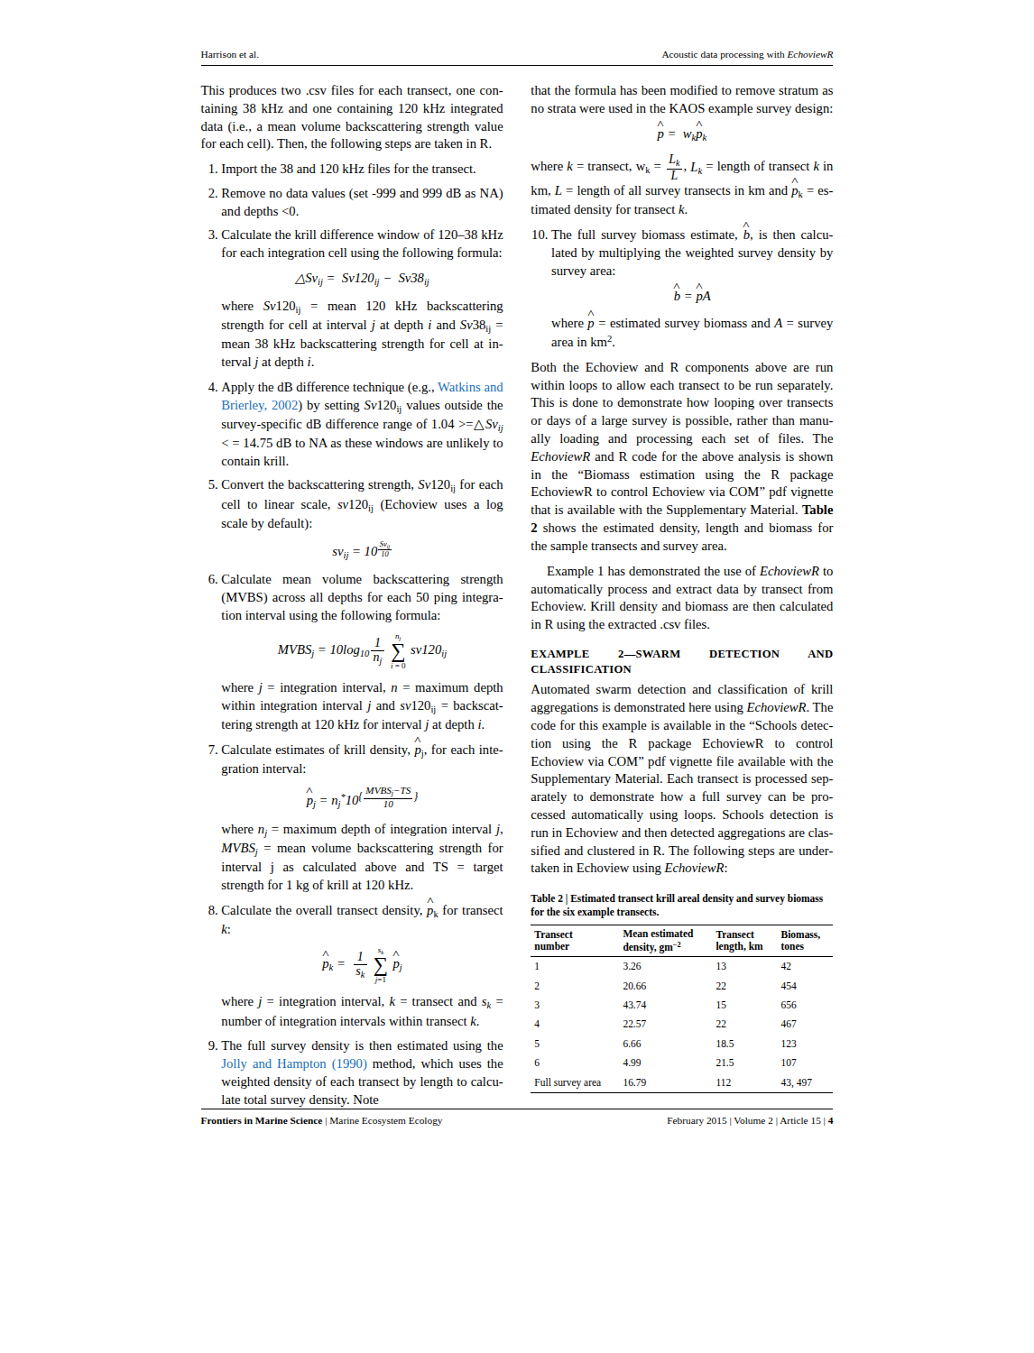Harrison et al.
Acoustic data processing with EchoviewR
This produces two .csv files for each transect, one containing 38 kHz and one containing 120 kHz integrated data (i.e., a mean volume backscattering strength value for each cell). Then, the following steps are taken in R.
Import the 38 and 120 kHz files for the transect.
Remove no data values (set -999 and 999 dB as NA) and depths <0.
Calculate the krill difference window of 120–38 kHz for each integration cell using the following formula:
△Svij = Sv120ij − Sv38ij
where Sv120ij = mean 120 kHz backscattering strength for cell at interval j at depth i and Sv38ij = mean 38 kHz backscattering strength for cell at interval j at depth i.
Apply the dB difference technique (e.g., Watkins and Brierley, 2002) by setting Sv120ij values outside the survey-specific dB difference range of 1.04 >=△Svij < = 14.75 dB to NA as these windows are unlikely to contain krill.
Convert the backscattering strength, Sv120ij for each cell to linear scale, sv120ij (Echoview uses a log scale by default):
svij = 10Svij 10
Calculate mean volume backscattering strength (MVBS) across all depths for each 50 ping integration interval using the following formula:
MVBSj = 10log101 nj nj∑i = 0 sv120ij
where j = integration interval, n = maximum depth within integration interval j and sv120ij = backscattering strength at 120 kHz for interval j at depth i.
Calculate estimates of krill density, pj, for each integration interval:
pj = nj*10{MVBSj−TS 10}
where nj = maximum depth of integration interval j, MVBSj = mean volume backscattering strength for interval j as calculated above and TS = target strength for 1 kg of krill at 120 kHz.
Calculate the overall transect density, pk for transect k:
pk = 1 sk sk∑j=1 pj
where j = integration interval, k = transect and sk = number of integration intervals within transect k.
The full survey density is then estimated using the Jolly and Hampton (1990) method, which uses the weighted density of each transect by length to calculate total survey density. Note
that the formula has been modified to remove stratum as no strata were used in the KAOS example survey design:
p = wk pk
where k = transect, wk = Lk L, Lk = length of transect k in km, L = length of all survey transects in km and pk = estimated density for transect k.
The full survey biomass estimate, b, is then calculated by multiplying the weighted survey density by survey area:
b = pA
where p = estimated survey biomass and A = survey area in km2.
Both the Echoview and R components above are run within loops to allow each transect to be run separately. This is done to demonstrate how looping over transects or days of a large survey is possible, rather than manually loading and processing each set of files. The EchoviewR and R code for the above analysis is shown in the “Biomass estimation using the R package EchoviewR to control Echoview via COM” pdf vignette that is available with the Supplementary Material. Table 2 shows the estimated density, length and biomass for the sample transects and survey area.
Example 1 has demonstrated the use of EchoviewR to automatically process and extract data by transect from Echoview. Krill density and biomass are then calculated in R using the extracted .csv files.
Example 2—Swarm Detection and Classification
Automated swarm detection and classification of krill aggregations is demonstrated here using EchoviewR. The code for this example is available in the “Schools detection using the R package EchoviewR to control Echoview via COM” pdf vignette file available with the Supplementary Material. Each transect is processed separately to demonstrate how a full survey can be processed automatically using loops. Schools detection is run in Echoview and then detected aggregations are classified and clustered in R. The following steps are undertaken in Echoview using EchoviewR:
Table 2 | Estimated transect krill areal density and survey biomass for the six example transects.
| Transect number | Mean estimated density, gm −2 | Transect length, km | Biomass, tones |
| --- | --- | --- | --- |
| 1 | 3.26 | 13 | 42 |
| 2 | 20.66 | 22 | 454 |
| 3 | 43.74 | 15 | 656 |
| 4 | 22.57 | 22 | 467 |
| 5 | 6.66 | 18.5 | 123 |
| 6 | 4.99 | 21.5 | 107 |
| Full survey area | 16.79 | 112 | 43, 497 |
Frontiers in Marine Science | Marine Ecosystem Ecology
February 2015 | Volume 2 | Article 15 | 4